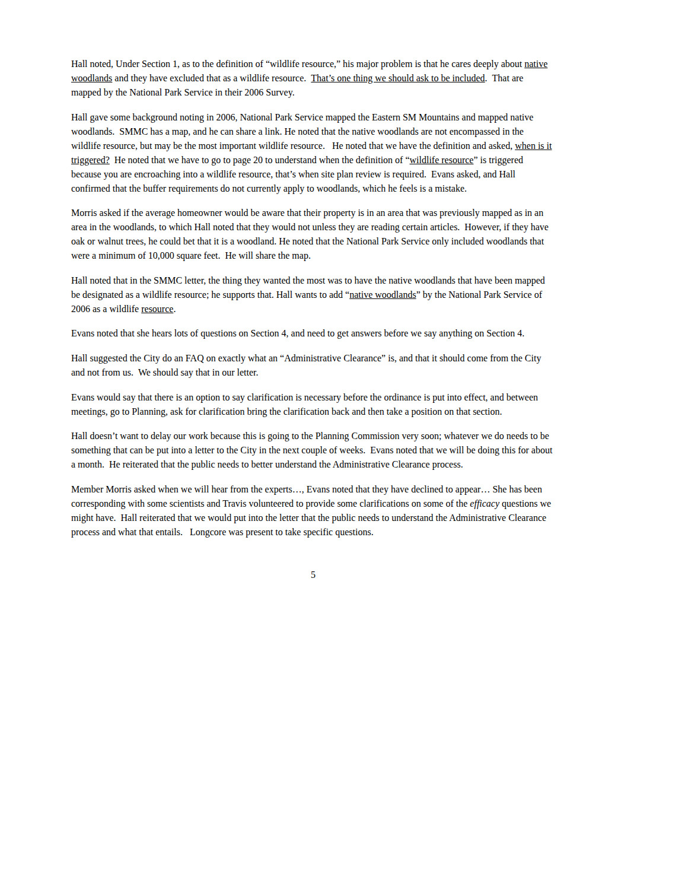Hall noted, Under Section 1, as to the definition of “wildlife resource,” his major problem is that he cares deeply about native woodlands and they have excluded that as a wildlife resource. That’s one thing we should ask to be included. That are mapped by the National Park Service in their 2006 Survey.
Hall gave some background noting in 2006, National Park Service mapped the Eastern SM Mountains and mapped native woodlands. SMMC has a map, and he can share a link. He noted that the native woodlands are not encompassed in the wildlife resource, but may be the most important wildlife resource. He noted that we have the definition and asked, when is it triggered? He noted that we have to go to page 20 to understand when the definition of “wildlife resource” is triggered because you are encroaching into a wildlife resource, that’s when site plan review is required. Evans asked, and Hall confirmed that the buffer requirements do not currently apply to woodlands, which he feels is a mistake.
Morris asked if the average homeowner would be aware that their property is in an area that was previously mapped as in an area in the woodlands, to which Hall noted that they would not unless they are reading certain articles. However, if they have oak or walnut trees, he could bet that it is a woodland. He noted that the National Park Service only included woodlands that were a minimum of 10,000 square feet. He will share the map.
Hall noted that in the SMMC letter, the thing they wanted the most was to have the native woodlands that have been mapped be designated as a wildlife resource; he supports that. Hall wants to add “native woodlands” by the National Park Service of 2006 as a wildlife resource.
Evans noted that she hears lots of questions on Section 4, and need to get answers before we say anything on Section 4.
Hall suggested the City do an FAQ on exactly what an “Administrative Clearance” is, and that it should come from the City and not from us. We should say that in our letter.
Evans would say that there is an option to say clarification is necessary before the ordinance is put into effect, and between meetings, go to Planning, ask for clarification bring the clarification back and then take a position on that section.
Hall doesn’t want to delay our work because this is going to the Planning Commission very soon; whatever we do needs to be something that can be put into a letter to the City in the next couple of weeks. Evans noted that we will be doing this for about a month. He reiterated that the public needs to better understand the Administrative Clearance process.
Member Morris asked when we will hear from the experts…, Evans noted that they have declined to appear… She has been corresponding with some scientists and Travis volunteered to provide some clarifications on some of the efficacy questions we might have. Hall reiterated that we would put into the letter that the public needs to understand the Administrative Clearance process and what that entails. Longcore was present to take specific questions.
5